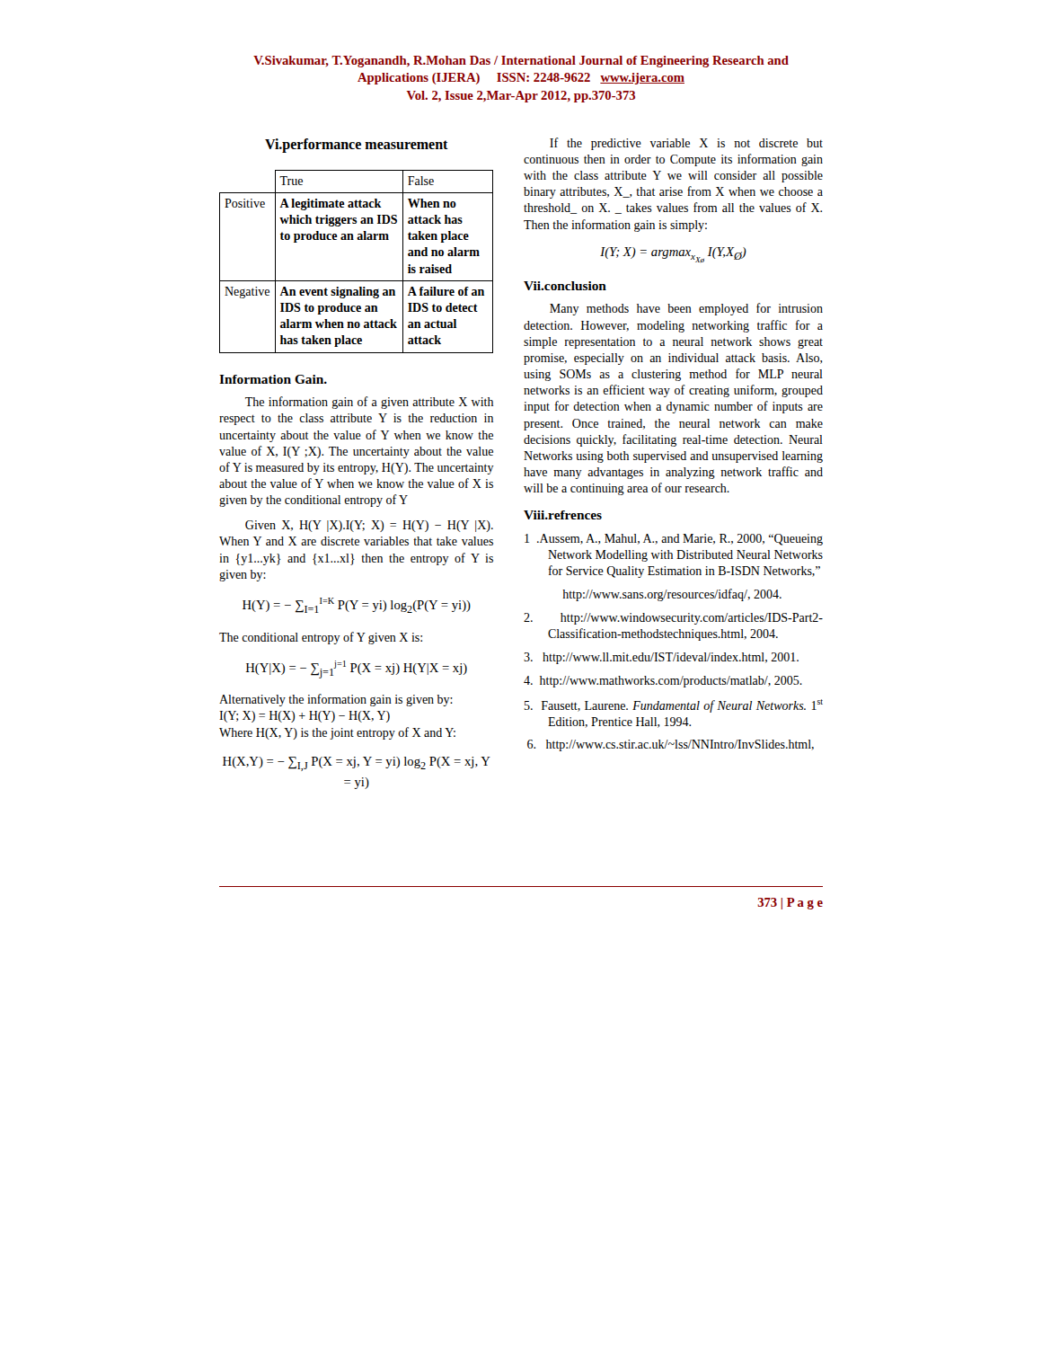V.Sivakumar, T.Yoganandh, R.Mohan Das / International Journal of Engineering Research and
Applications (IJERA) ISSN: 2248-9622 www.ijera.com
Vol. 2, Issue 2,Mar-Apr 2012, pp.370-373
Vi.performance measurement
| | True | False |
| Positive | A legitimate attack which triggers an IDS to produce an alarm | When no attack has taken place and no alarm is raised |
| Negative | An event signaling an IDS to produce an alarm when no attack has taken place | A failure of an IDS to detect an actual attack |
Information Gain.
The information gain of a given attribute X with respect to the class attribute Y is the reduction in uncertainty about the value of Y when we know the value of X, I(Y ;X). The uncertainty about the value of Y is measured by its entropy, H(Y). The uncertainty about the value of Y when we know the value of X is given by the conditional entropy of Y
Given X, H(Y |X).I(Y; X) = H(Y) − H(Y |X). When Y and X are discrete variables that take values in {y1...yk} and {x1...xl} then the entropy of Y is given by:
H(Y) = − ∑I=1I=K P(Y = yi) log2(P(Y = yi))
The conditional entropy of Y given X is:
H(Y|X) = − ∑j=1j=1 P(X = xj) H(Y|X = xj)
Alternatively the information gain is given by:
I(Y; X) = H(X) + H(Y) − H(X, Y)
Where H(X, Y) is the joint entropy of X and Y:
H(X,Y) = − ∑I,J P(X = xj, Y = yi) log2 P(X = xj, Y = yi)
If the predictive variable X is not discrete but continuous then in order to Compute its information gain with the class attribute Y we will consider all possible binary attributes, X_, that arise from X when we choose a threshold_ on X. _ takes values from all the values of X. Then the information gain is simply:
I(Y; X) = argmaxxXø I(Y,XØ)
Vii.conclusion
Many methods have been employed for intrusion detection. However, modeling networking traffic for a simple representation to a neural network shows great promise, especially on an individual attack basis. Also, using SOMs as a clustering method for MLP neural networks is an efficient way of creating uniform, grouped input for detection when a dynamic number of inputs are present. Once trained, the neural network can make decisions quickly, facilitating real-time detection. Neural Networks using both supervised and unsupervised learning have many advantages in analyzing network traffic and will be a continuing area of our research.
Viii.refrences
1 .Aussem, A., Mahul, A., and Marie, R., 2000, “Queueing Network Modelling with Distributed Neural Networks for Service Quality Estimation in B-ISDN Networks,”
http://www.sans.org/resources/idfaq/, 2004.
2. http://www.windowsecurity.com/articles/IDS-Part2-Classification-methodstechniques.html, 2004.
3. http://www.ll.mit.edu/IST/ideval/index.html, 2001.
4. http://www.mathworks.com/products/matlab/, 2005.
5. Fausett, Laurene. Fundamental of Neural Networks. 1st Edition, Prentice Hall, 1994.
6. http://www.cs.stir.ac.uk/~lss/NNIntro/InvSlides.html,
373 | P a g e